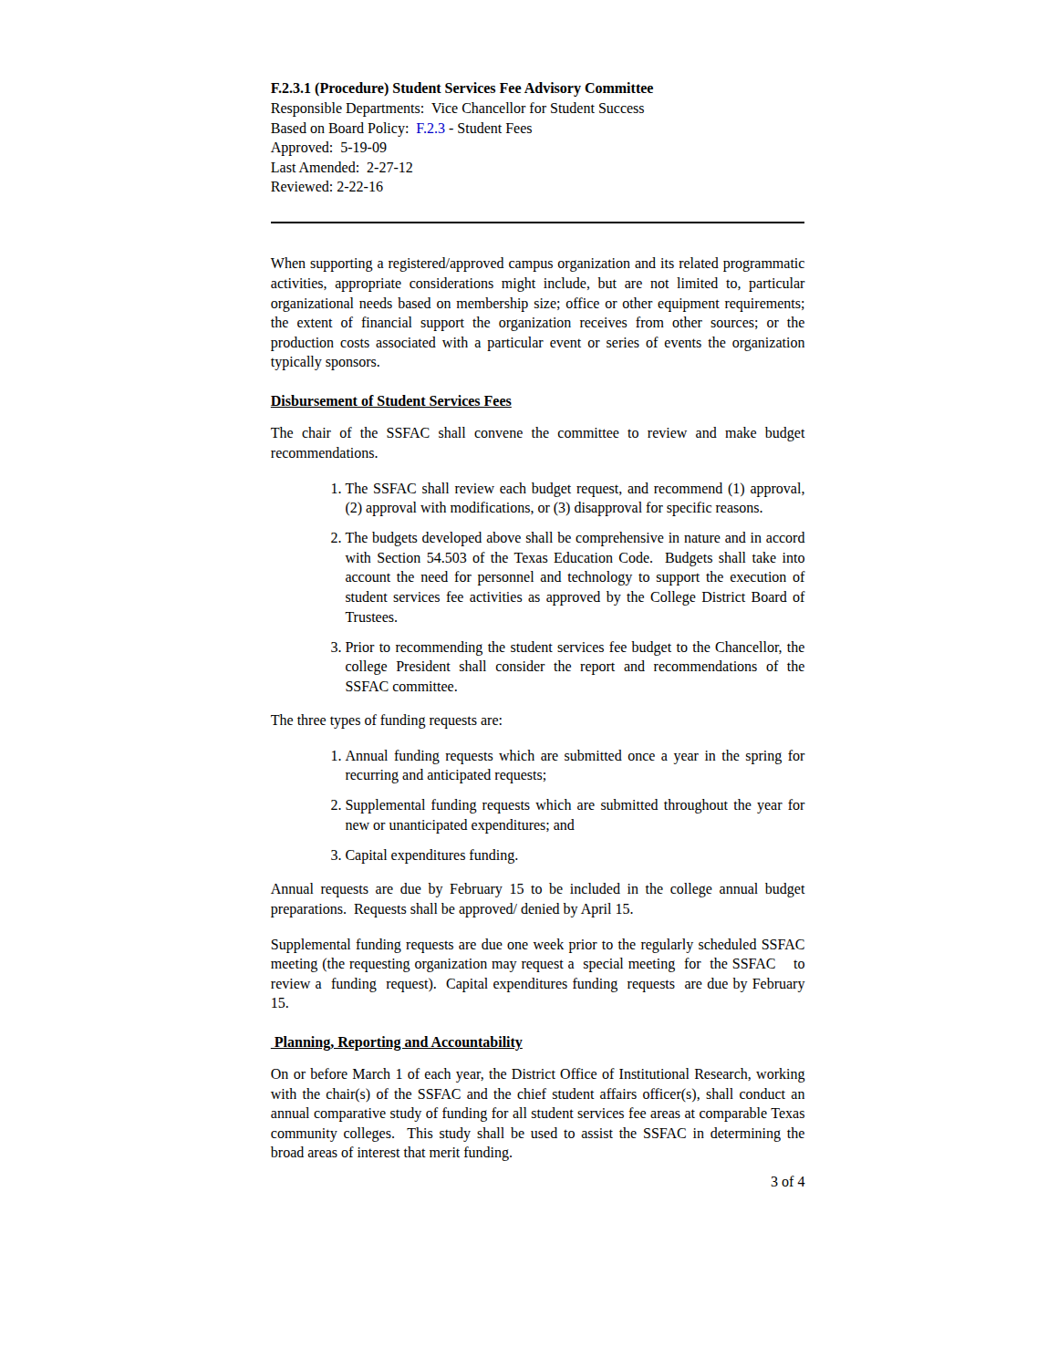F.2.3.1 (Procedure) Student Services Fee Advisory Committee
Responsible Departments: Vice Chancellor for Student Success
Based on Board Policy: F.2.3 - Student Fees
Approved: 5-19-09
Last Amended: 2-27-12
Reviewed: 2-22-16
When supporting a registered/approved campus organization and its related programmatic activities, appropriate considerations might include, but are not limited to, particular organizational needs based on membership size; office or other equipment requirements; the extent of financial support the organization receives from other sources; or the production costs associated with a particular event or series of events the organization typically sponsors.
Disbursement of Student Services Fees
The chair of the SSFAC shall convene the committee to review and make budget recommendations.
The SSFAC shall review each budget request, and recommend (1) approval, (2) approval with modifications, or (3) disapproval for specific reasons.
The budgets developed above shall be comprehensive in nature and in accord with Section 54.503 of the Texas Education Code. Budgets shall take into account the need for personnel and technology to support the execution of student services fee activities as approved by the College District Board of Trustees.
Prior to recommending the student services fee budget to the Chancellor, the college President shall consider the report and recommendations of the SSFAC committee.
The three types of funding requests are:
Annual funding requests which are submitted once a year in the spring for recurring and anticipated requests;
Supplemental funding requests which are submitted throughout the year for new or unanticipated expenditures; and
Capital expenditures funding.
Annual requests are due by February 15 to be included in the college annual budget preparations. Requests shall be approved/ denied by April 15.
Supplemental funding requests are due one week prior to the regularly scheduled SSFAC meeting (the requesting organization may request a special meeting for the SSFAC to review a funding request). Capital expenditures funding requests are due by February 15.
Planning, Reporting and Accountability
On or before March 1 of each year, the District Office of Institutional Research, working with the chair(s) of the SSFAC and the chief student affairs officer(s), shall conduct an annual comparative study of funding for all student services fee areas at comparable Texas community colleges. This study shall be used to assist the SSFAC in determining the broad areas of interest that merit funding.
3 of 4